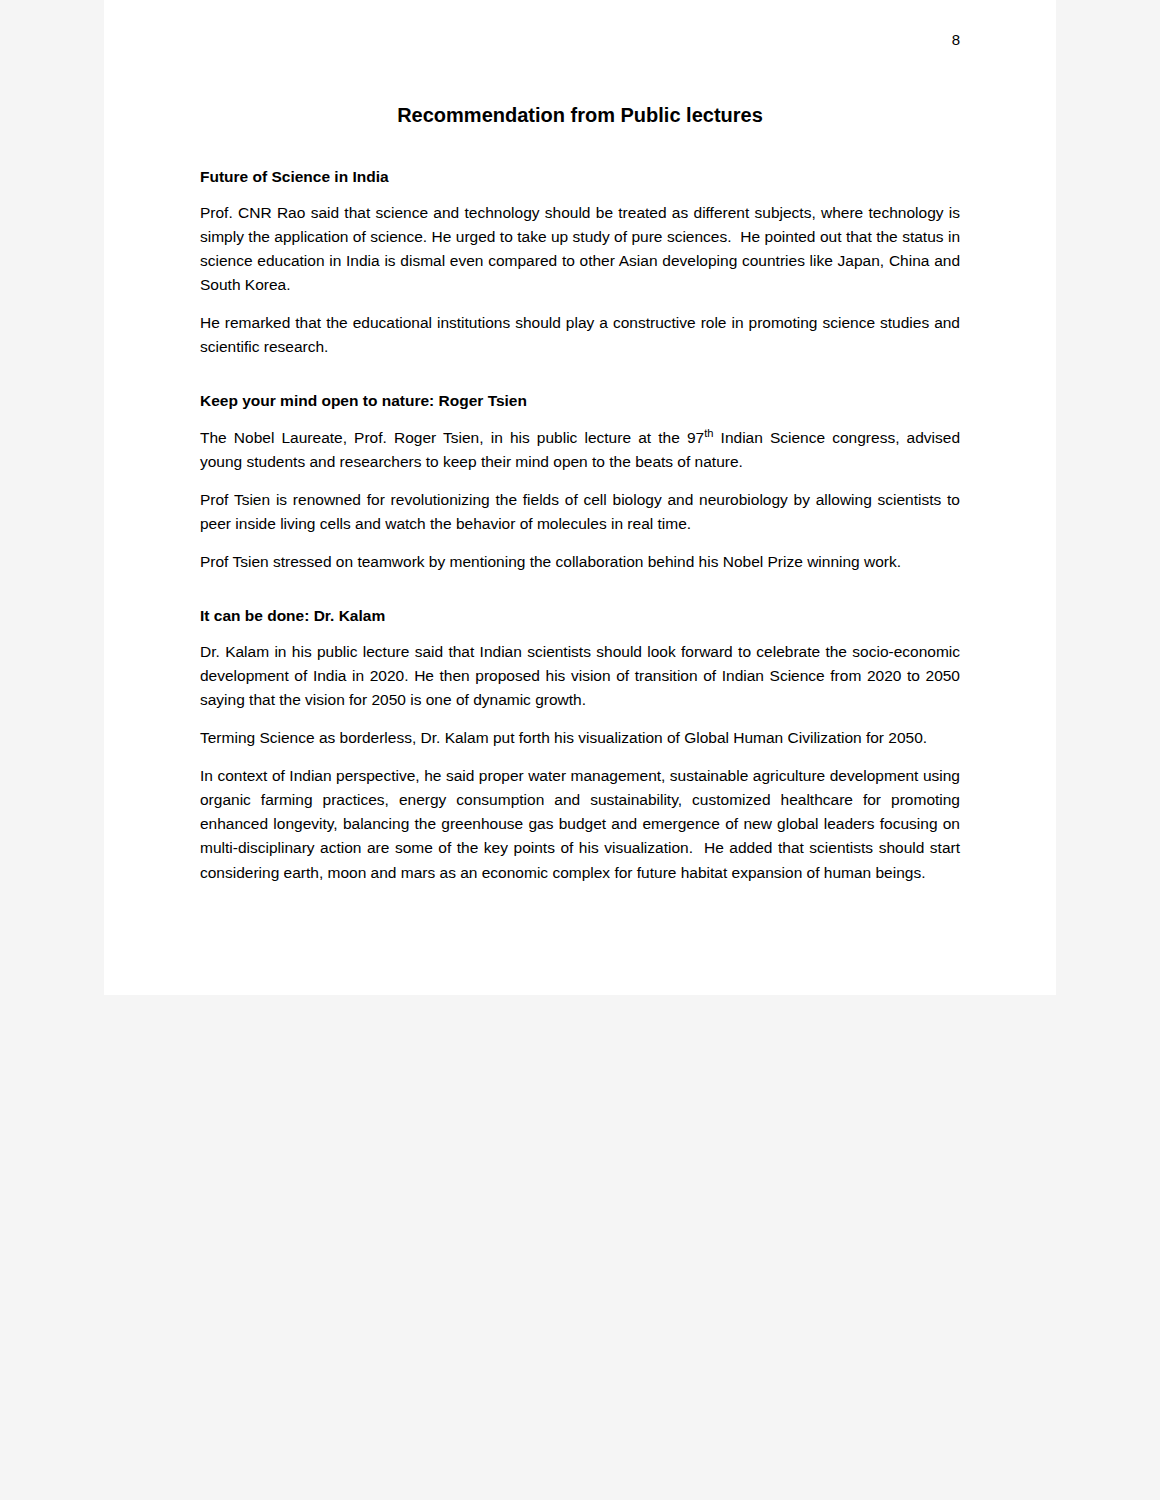8
Recommendation from Public lectures
Future of Science in India
Prof. CNR Rao said that science and technology should be treated as different subjects, where technology is simply the application of science. He urged to take up study of pure sciences. He pointed out that the status in science education in India is dismal even compared to other Asian developing countries like Japan, China and South Korea.
He remarked that the educational institutions should play a constructive role in promoting science studies and scientific research.
Keep your mind open to nature: Roger Tsien
The Nobel Laureate, Prof. Roger Tsien, in his public lecture at the 97th Indian Science congress, advised young students and researchers to keep their mind open to the beats of nature.
Prof Tsien is renowned for revolutionizing the fields of cell biology and neurobiology by allowing scientists to peer inside living cells and watch the behavior of molecules in real time.
Prof Tsien stressed on teamwork by mentioning the collaboration behind his Nobel Prize winning work.
It can be done: Dr. Kalam
Dr. Kalam in his public lecture said that Indian scientists should look forward to celebrate the socio-economic development of India in 2020. He then proposed his vision of transition of Indian Science from 2020 to 2050 saying that the vision for 2050 is one of dynamic growth.
Terming Science as borderless, Dr. Kalam put forth his visualization of Global Human Civilization for 2050.
In context of Indian perspective, he said proper water management, sustainable agriculture development using organic farming practices, energy consumption and sustainability, customized healthcare for promoting enhanced longevity, balancing the greenhouse gas budget and emergence of new global leaders focusing on multi-disciplinary action are some of the key points of his visualization. He added that scientists should start considering earth, moon and mars as an economic complex for future habitat expansion of human beings.